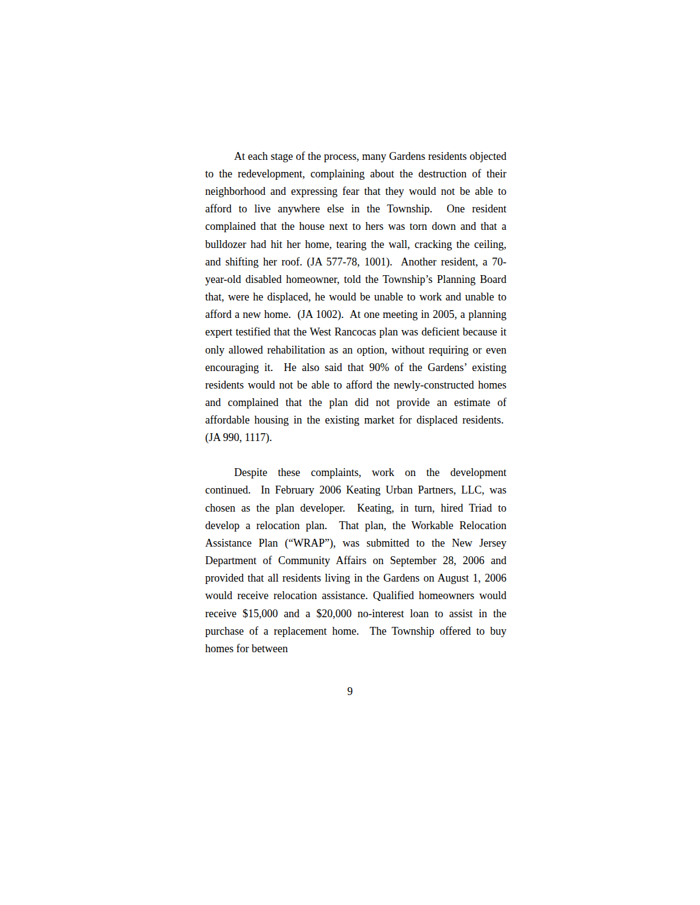At each stage of the process, many Gardens residents objected to the redevelopment, complaining about the destruction of their neighborhood and expressing fear that they would not be able to afford to live anywhere else in the Township. One resident complained that the house next to hers was torn down and that a bulldozer had hit her home, tearing the wall, cracking the ceiling, and shifting her roof. (JA 577-78, 1001). Another resident, a 70-year-old disabled homeowner, told the Township’s Planning Board that, were he displaced, he would be unable to work and unable to afford a new home. (JA 1002). At one meeting in 2005, a planning expert testified that the West Rancocas plan was deficient because it only allowed rehabilitation as an option, without requiring or even encouraging it. He also said that 90% of the Gardens’ existing residents would not be able to afford the newly-constructed homes and complained that the plan did not provide an estimate of affordable housing in the existing market for displaced residents. (JA 990, 1117).
Despite these complaints, work on the development continued. In February 2006 Keating Urban Partners, LLC, was chosen as the plan developer. Keating, in turn, hired Triad to develop a relocation plan. That plan, the Workable Relocation Assistance Plan (“WRAP”), was submitted to the New Jersey Department of Community Affairs on September 28, 2006 and provided that all residents living in the Gardens on August 1, 2006 would receive relocation assistance. Qualified homeowners would receive $15,000 and a $20,000 no-interest loan to assist in the purchase of a replacement home. The Township offered to buy homes for between
9